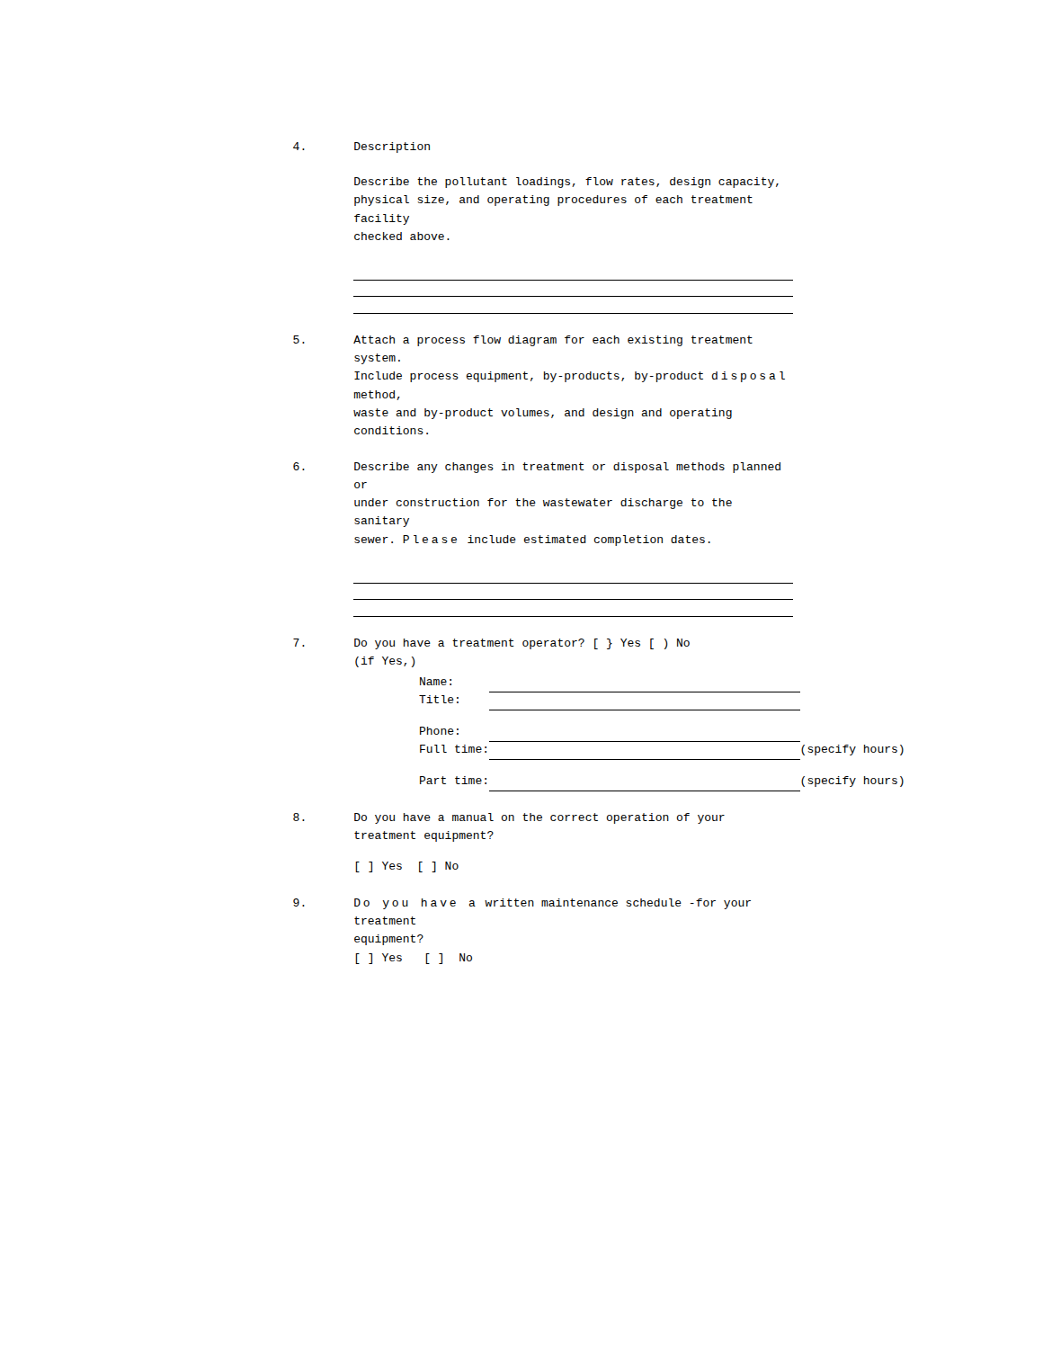4. Description
Describe the pollutant loadings, flow rates, design capacity,
physical size, and operating procedures of each treatment facility
checked above.
5. Attach a process flow diagram for each existing treatment system.
Include process equipment, by-products, by-product disposal method,
waste and by-product volumes, and design and operating conditions.
6. Describe any changes in treatment or disposal methods planned or
under construction for the wastewater discharge to the sanitary
sewer. Please include estimated completion dates.
7. Do you have a treatment operator? [ } Yes [ ) No
(if Yes,)
| Name: | | |
| Title: | | |
| Phone: | | |
| Full time: | | (specify hours) |
| Part time: | | (specify hours) |
8. Do you have a manual on the correct operation of your
treatment equipment?
[ ] Yes [ ] No
9. Do you have a written maintenance schedule -for your treatment
equipment?
[ ] Yes [ ] No